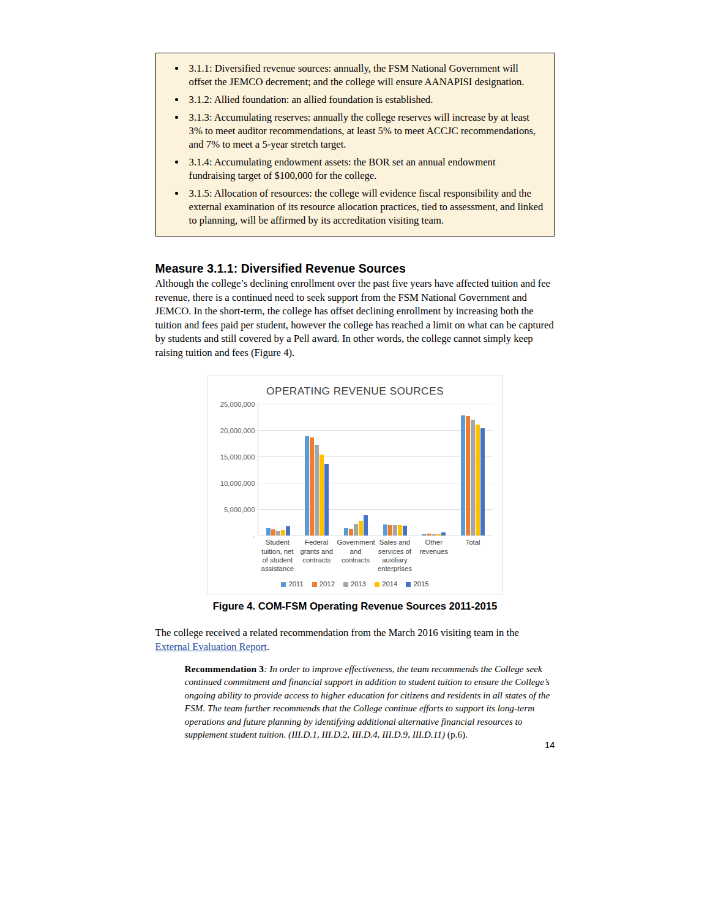3.1.1: Diversified revenue sources: annually, the FSM National Government will offset the JEMCO decrement; and the college will ensure AANAPISI designation.
3.1.2: Allied foundation: an allied foundation is established.
3.1.3: Accumulating reserves: annually the college reserves will increase by at least 3% to meet auditor recommendations, at least 5% to meet ACCJC recommendations, and 7% to meet a 5-year stretch target.
3.1.4: Accumulating endowment assets: the BOR set an annual endowment fundraising target of $100,000 for the college.
3.1.5: Allocation of resources: the college will evidence fiscal responsibility and the external examination of its resource allocation practices, tied to assessment, and linked to planning, will be affirmed by its accreditation visiting team.
Measure 3.1.1: Diversified Revenue Sources
Although the college’s declining enrollment over the past five years have affected tuition and fee revenue, there is a continued need to seek support from the FSM National Government and JEMCO. In the short-term, the college has offset declining enrollment by increasing both the tuition and fees paid per student, however the college has reached a limit on what can be captured by students and still covered by a Pell award. In other words, the college cannot simply keep raising tuition and fees (Figure 4).
OPERATING REVENUE SOURCES
25,000,000
20,000,000
15,000,000
10,000,000
5,000,000
-
Student tuition, net of student assistance
Federal grants and contracts
Government and contracts
Sales and services of auxiliary enterprises
Other revenues
Total
2011
2012
2013
2014
2015
Figure 4. COM-FSM Operating Revenue Sources 2011-2015
The college received a related recommendation from the March 2016 visiting team in the External Evaluation Report.
Recommendation 3: In order to improve effectiveness, the team recommends the College seek continued commitment and financial support in addition to student tuition to ensure the College’s ongoing ability to provide access to higher education for citizens and residents in all states of the FSM. The team further recommends that the College continue efforts to support its long-term operations and future planning by identifying additional alternative financial resources to supplement student tuition. (III.D.1, III.D.2, III.D.4, III.D.9, III.D.11) (p.6).
14